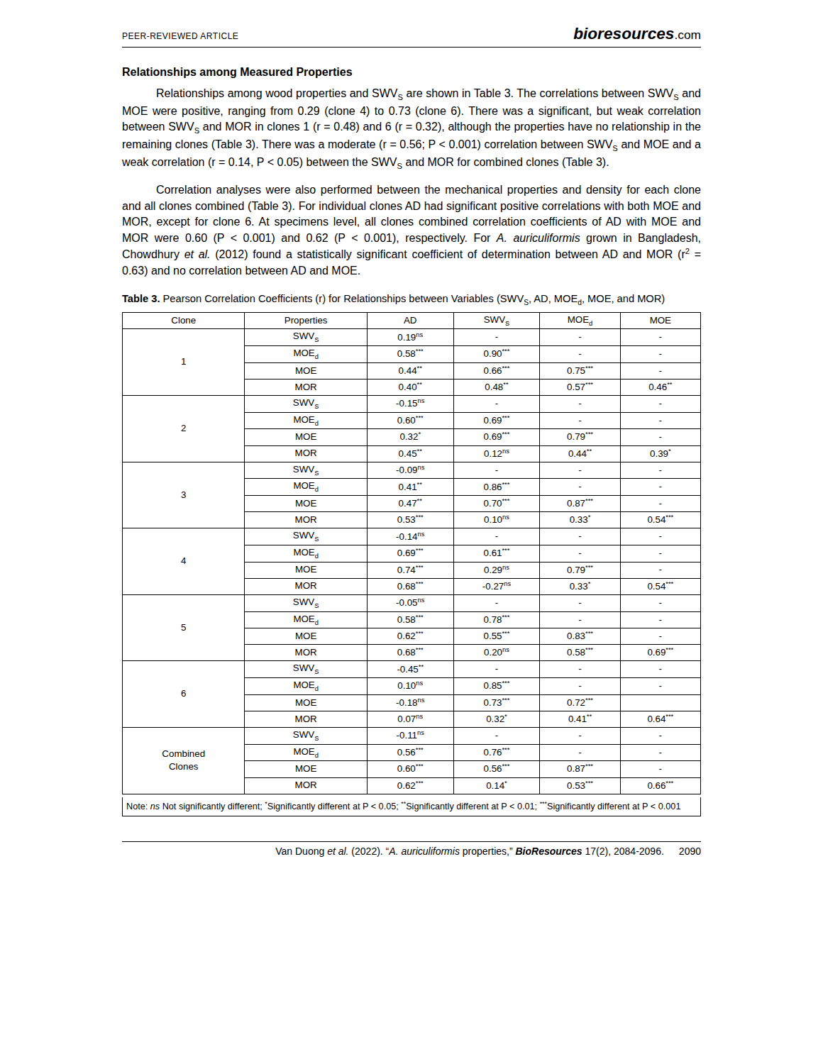PEER-REVIEWED ARTICLE
bioresources.com
Relationships among Measured Properties
Relationships among wood properties and SWVS are shown in Table 3. The correlations between SWVS and MOE were positive, ranging from 0.29 (clone 4) to 0.73 (clone 6). There was a significant, but weak correlation between SWVS and MOR in clones 1 (r = 0.48) and 6 (r = 0.32), although the properties have no relationship in the remaining clones (Table 3). There was a moderate (r = 0.56; P < 0.001) correlation between SWVS and MOE and a weak correlation (r = 0.14, P < 0.05) between the SWVS and MOR for combined clones (Table 3).
Correlation analyses were also performed between the mechanical properties and density for each clone and all clones combined (Table 3). For individual clones AD had significant positive correlations with both MOE and MOR, except for clone 6. At specimens level, all clones combined correlation coefficients of AD with MOE and MOR were 0.60 (P < 0.001) and 0.62 (P < 0.001), respectively. For A. auriculiformis grown in Bangladesh, Chowdhury et al. (2012) found a statistically significant coefficient of determination between AD and MOR (r2 = 0.63) and no correlation between AD and MOE.
Table 3. Pearson Correlation Coefficients (r) for Relationships between Variables (SWVS, AD, MOEd, MOE, and MOR)
| Clone | Properties | AD | SWV S | MOE d | MOE |
| --- | --- | --- | --- | --- | --- |
| 1 | SWV S | 0.19 ns | - | - | - |
| MOE d | 0.58 *** | 0.90 *** | - | - |
| MOE | 0.44 ** | 0.66 *** | 0.75 *** | - |
| MOR | 0.40 ** | 0.48 ** | 0.57 *** | 0.46 ** |
| 2 | SWV S | -0.15 ns | - | - | - |
| MOE d | 0.60 *** | 0.69 *** | - | - |
| MOE | 0.32 * | 0.69 *** | 0.79 *** | - |
| MOR | 0.45 ** | 0.12 ns | 0.44 ** | 0.39 * |
| 3 | SWV S | -0.09 ns | - | - | - |
| MOE d | 0.41 ** | 0.86 *** | - | - |
| MOE | 0.47 ** | 0.70 *** | 0.87 *** | - |
| MOR | 0.53 *** | 0.10 ns | 0.33 * | 0.54 *** |
| 4 | SWV S | -0.14 ns | - | - | - |
| MOE d | 0.69 *** | 0.61 *** | - | - |
| MOE | 0.74 *** | 0.29 ns | 0.79 *** | - |
| MOR | 0.68 *** | -0.27 ns | 0.33 * | 0.54 *** |
| 5 | SWV S | -0.05 ns | - | - | - |
| MOE d | 0.58 *** | 0.78 *** | - | - |
| MOE | 0.62 *** | 0.55 *** | 0.83 *** | - |
| MOR | 0.68 *** | 0.20 ns | 0.58 *** | 0.69 *** |
| 6 | SWV S | -0.45 ** | - | - | - |
| MOE d | 0.10 ns | 0.85 *** | - | - |
| MOE | -0.18 ns | 0.73 *** | 0.72 *** | |
| MOR | 0.07 ns | 0.32 * | 0.41 ** | 0.64 *** |
| Combined Clones | SWV S | -0.11 ns | - | - | - |
| MOE d | 0.56 *** | 0.76 *** | - | - |
| MOE | 0.60 *** | 0.56 *** | 0.87 *** | - |
| MOR | 0.62 *** | 0.14 * | 0.53 *** | 0.66 *** |
Note: ns Not significantly different; *Significantly different at P < 0.05; **Significantly different at P < 0.01; ***Significantly different at P < 0.001
Van Duong et al. (2022). “A. auriculiformis properties,” BioResources 17(2), 2084-2096.2090